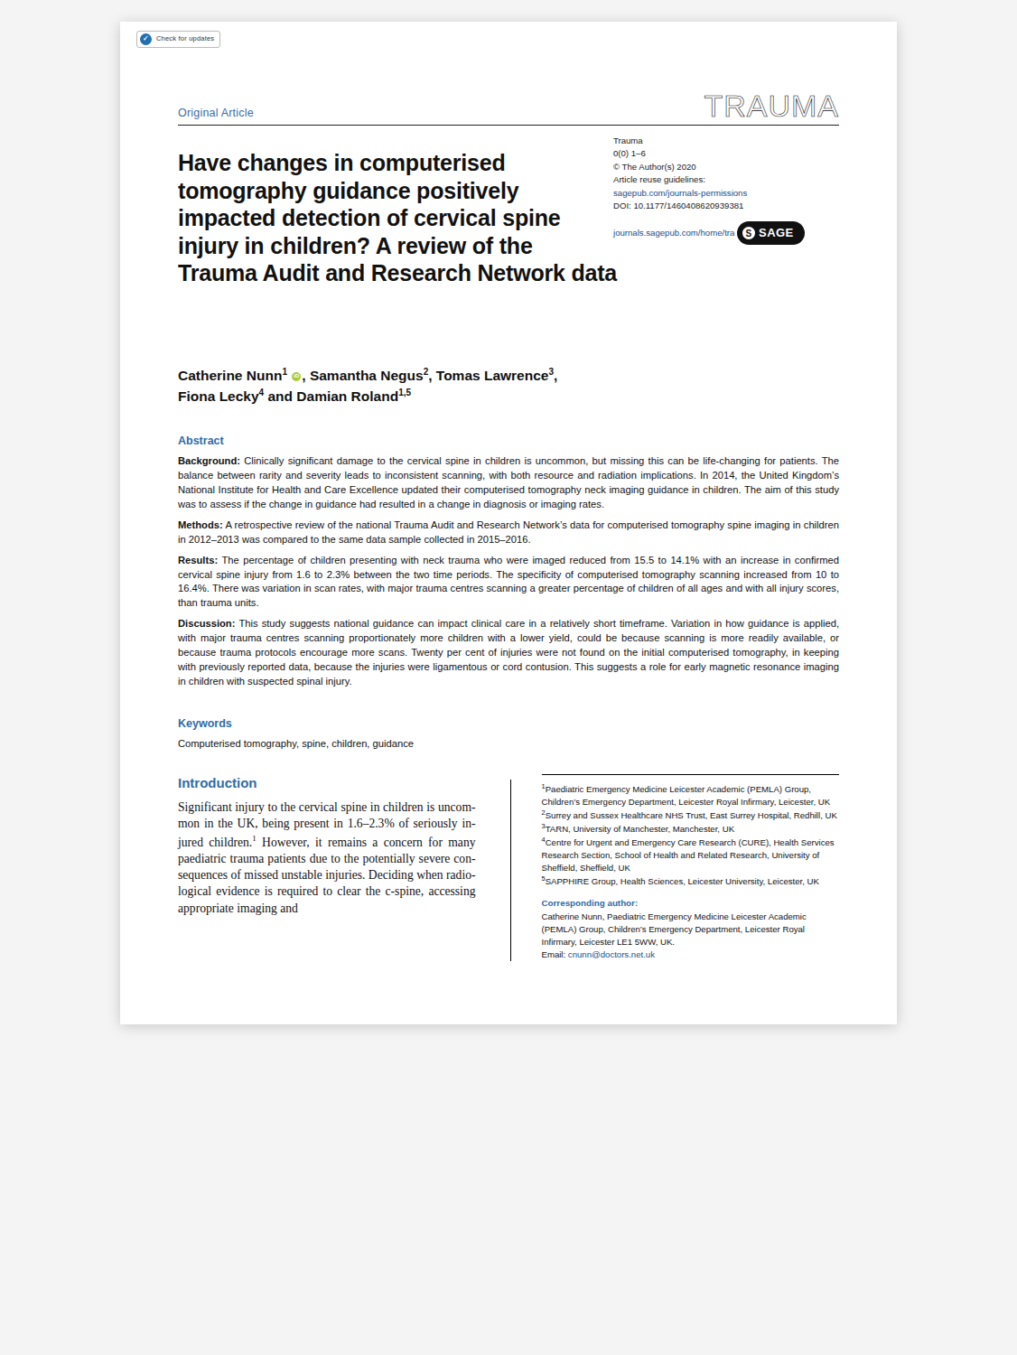✓ Check for updates
Original Article
TRAUMA
Trauma
0(0) 1–6
© The Author(s) 2020
Article reuse guidelines:
sagepub.com/journals-permissions
DOI: 10.1177/1460408620939381
journals.sagepub.com/home/tra
SSAGE
Have changes in computerised tomography guidance positively impacted detection of cervical spine injury in children? A review of the Trauma Audit and Research Network data
Catherine Nunn1 , Samantha Negus2, Tomas Lawrence3,
Fiona Lecky4 and Damian Roland1,5
Abstract
Background: Clinically significant damage to the cervical spine in children is uncommon, but missing this can be life-changing for patients. The balance between rarity and severity leads to inconsistent scanning, with both resource and radiation implications. In 2014, the United Kingdom’s National Institute for Health and Care Excellence updated their computerised tomography neck imaging guidance in children. The aim of this study was to assess if the change in guidance had resulted in a change in diagnosis or imaging rates.
Methods: A retrospective review of the national Trauma Audit and Research Network’s data for computerised tomography spine imaging in children in 2012–2013 was compared to the same data sample collected in 2015–2016.
Results: The percentage of children presenting with neck trauma who were imaged reduced from 15.5 to 14.1% with an increase in confirmed cervical spine injury from 1.6 to 2.3% between the two time periods. The specificity of computerised tomography scanning increased from 10 to 16.4%. There was variation in scan rates, with major trauma centres scanning a greater percentage of children of all ages and with all injury scores, than trauma units.
Discussion: This study suggests national guidance can impact clinical care in a relatively short timeframe. Variation in how guidance is applied, with major trauma centres scanning proportionately more children with a lower yield, could be because scanning is more readily available, or because trauma protocols encourage more scans. Twenty per cent of injuries were not found on the initial computerised tomography, in keeping with previously reported data, because the injuries were ligamentous or cord contusion. This suggests a role for early magnetic resonance imaging in children with suspected spinal injury.
Keywords
Computerised tomography, spine, children, guidance
Introduction
Significant injury to the cervical spine in children is uncommon in the UK, being present in 1.6–2.3% of seriously injured children.1 However, it remains a concern for many paediatric trauma patients due to the potentially severe consequences of missed unstable injuries. Deciding when radiological evidence is required to clear the c-spine, accessing appropriate imaging and
1Paediatric Emergency Medicine Leicester Academic (PEMLA) Group, Children’s Emergency Department, Leicester Royal Infirmary, Leicester, UK
2Surrey and Sussex Healthcare NHS Trust, East Surrey Hospital, Redhill, UK
3TARN, University of Manchester, Manchester, UK
4Centre for Urgent and Emergency Care Research (CURE), Health Services Research Section, School of Health and Related Research, University of Sheffield, Sheffield, UK
5SAPPHIRE Group, Health Sciences, Leicester University, Leicester, UK
Corresponding author:
Catherine Nunn, Paediatric Emergency Medicine Leicester Academic (PEMLA) Group, Children’s Emergency Department, Leicester Royal Infirmary, Leicester LE1 5WW, UK.
Email: cnunn@doctors.net.uk